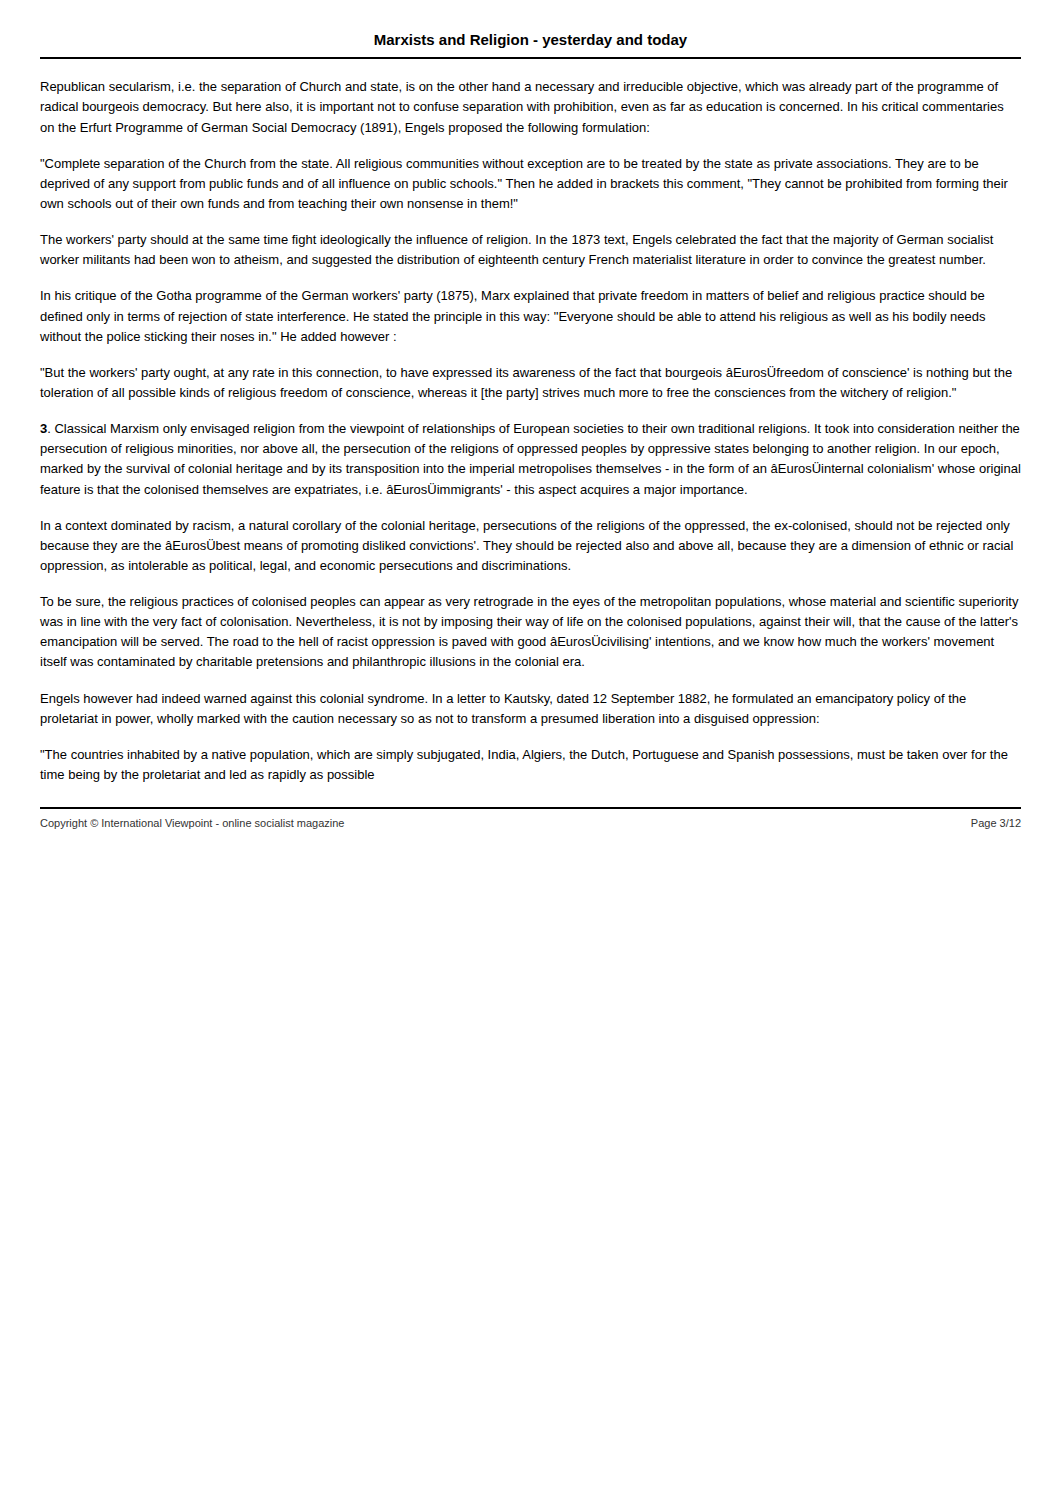Marxists and Religion - yesterday and today
Republican secularism, i.e. the separation of Church and state, is on the other hand a necessary and irreducible objective, which was already part of the programme of radical bourgeois democracy. But here also, it is important not to confuse separation with prohibition, even as far as education is concerned. In his critical commentaries on the Erfurt Programme of German Social Democracy (1891), Engels proposed the following formulation:
"Complete separation of the Church from the state. All religious communities without exception are to be treated by the state as private associations. They are to be deprived of any support from public funds and of all influence on public schools." Then he added in brackets this comment, "They cannot be prohibited from forming their own schools out of their own funds and from teaching their own nonsense in them!"
The workers' party should at the same time fight ideologically the influence of religion. In the 1873 text, Engels celebrated the fact that the majority of German socialist worker militants had been won to atheism, and suggested the distribution of eighteenth century French materialist literature in order to convince the greatest number.
In his critique of the Gotha programme of the German workers' party (1875), Marx explained that private freedom in matters of belief and religious practice should be defined only in terms of rejection of state interference. He stated the principle in this way: "Everyone should be able to attend his religious as well as his bodily needs without the police sticking their noses in." He added however :
"But the workers' party ought, at any rate in this connection, to have expressed its awareness of the fact that bourgeois âEurosÜfreedom of conscience' is nothing but the toleration of all possible kinds of religious freedom of conscience, whereas it [the party] strives much more to free the consciences from the witchery of religion."
3. Classical Marxism only envisaged religion from the viewpoint of relationships of European societies to their own traditional religions. It took into consideration neither the persecution of religious minorities, nor above all, the persecution of the religions of oppressed peoples by oppressive states belonging to another religion. In our epoch, marked by the survival of colonial heritage and by its transposition into the imperial metropolises themselves - in the form of an âEurosÜinternal colonialism' whose original feature is that the colonised themselves are expatriates, i.e. âEurosÜimmigrants' - this aspect acquires a major importance.
In a context dominated by racism, a natural corollary of the colonial heritage, persecutions of the religions of the oppressed, the ex-colonised, should not be rejected only because they are the âEurosÜbest means of promoting disliked convictions'. They should be rejected also and above all, because they are a dimension of ethnic or racial oppression, as intolerable as political, legal, and economic persecutions and discriminations.
To be sure, the religious practices of colonised peoples can appear as very retrograde in the eyes of the metropolitan populations, whose material and scientific superiority was in line with the very fact of colonisation. Nevertheless, it is not by imposing their way of life on the colonised populations, against their will, that the cause of the latter's emancipation will be served. The road to the hell of racist oppression is paved with good âEurosÜcivilising' intentions, and we know how much the workers' movement itself was contaminated by charitable pretensions and philanthropic illusions in the colonial era.
Engels however had indeed warned against this colonial syndrome. In a letter to Kautsky, dated 12 September 1882, he formulated an emancipatory policy of the proletariat in power, wholly marked with the caution necessary so as not to transform a presumed liberation into a disguised oppression:
"The countries inhabited by a native population, which are simply subjugated, India, Algiers, the Dutch, Portuguese and Spanish possessions, must be taken over for the time being by the proletariat and led as rapidly as possible
Copyright © International Viewpoint - online socialist magazine Page 3/12